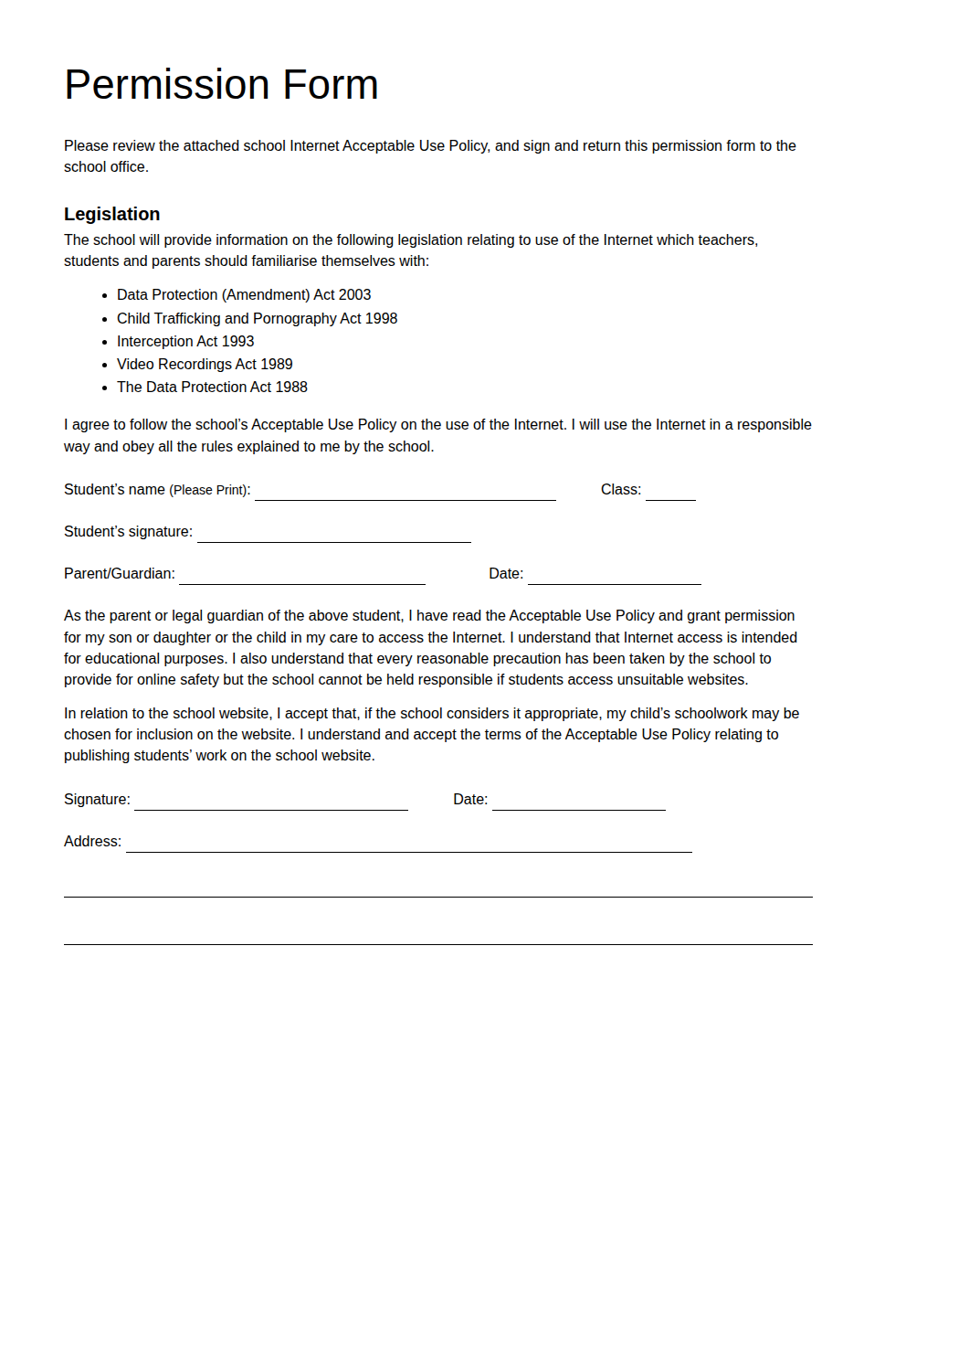Permission Form
Please review the attached school Internet Acceptable Use Policy, and sign and return this permission form to the school office.
Legislation
The school will provide information on the following legislation relating to use of the Internet which teachers, students and parents should familiarise themselves with:
Data Protection (Amendment) Act 2003
Child Trafficking and Pornography Act 1998
Interception Act 1993
Video Recordings Act 1989
The Data Protection Act 1988
I agree to follow the school’s Acceptable Use Policy on the use of the Internet. I will use the Internet in a responsible way and obey all the rules explained to me by the school.
Student’s name (Please Print): Class:
Student’s signature:
Parent/Guardian: Date:
As the parent or legal guardian of the above student, I have read the Acceptable Use Policy and grant permission for my son or daughter or the child in my care to access the Internet. I understand that Internet access is intended for educational purposes. I also understand that every reasonable precaution has been taken by the school to provide for online safety but the school cannot be held responsible if students access unsuitable websites.
In relation to the school website, I accept that, if the school considers it appropriate, my child’s schoolwork may be chosen for inclusion on the website. I understand and accept the terms of the Acceptable Use Policy relating to publishing students’ work on the school website.
Signature: Date:
Address: